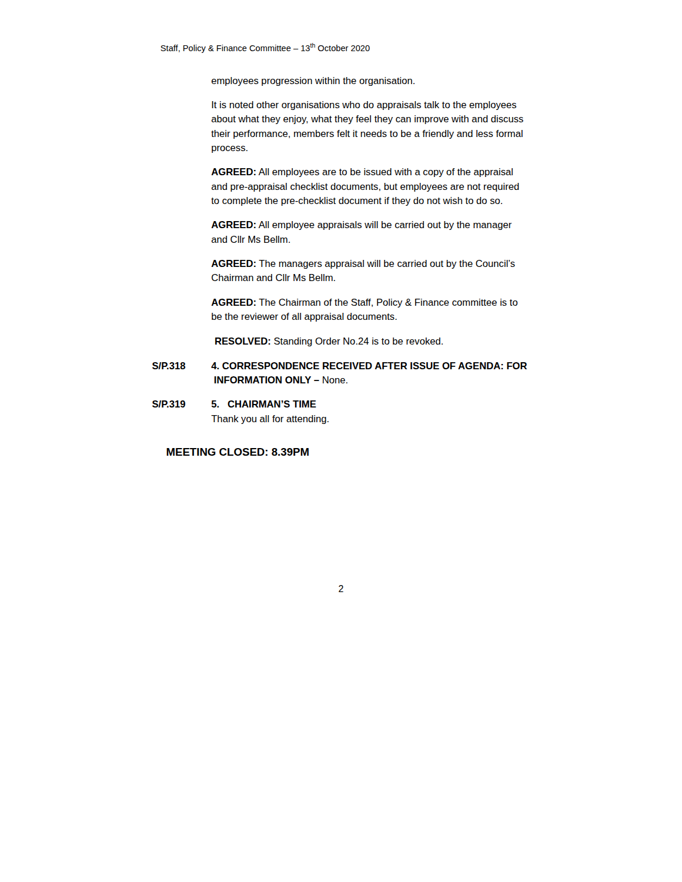Staff, Policy & Finance Committee – 13th October 2020
employees progression within the organisation.
It is noted other organisations who do appraisals talk to the employees about what they enjoy, what they feel they can improve with and discuss their performance, members felt it needs to be a friendly and less formal process.
AGREED: All employees are to be issued with a copy of the appraisal and pre-appraisal checklist documents, but employees are not required to complete the pre-checklist document if they do not wish to do so.
AGREED: All employee appraisals will be carried out by the manager and Cllr Ms Bellm.
AGREED: The managers appraisal will be carried out by the Council’s Chairman and Cllr Ms Bellm.
AGREED: The Chairman of the Staff, Policy & Finance committee is to be the reviewer of all appraisal documents.
RESOLVED: Standing Order No.24 is to be revoked.
S/P.318
4. CORRESPONDENCE RECEIVED AFTER ISSUE OF AGENDA: FOR
INFORMATION ONLY – None.
S/P.319
5. CHAIRMAN’S TIME
Thank you all for attending.
MEETING CLOSED: 8.39PM
2